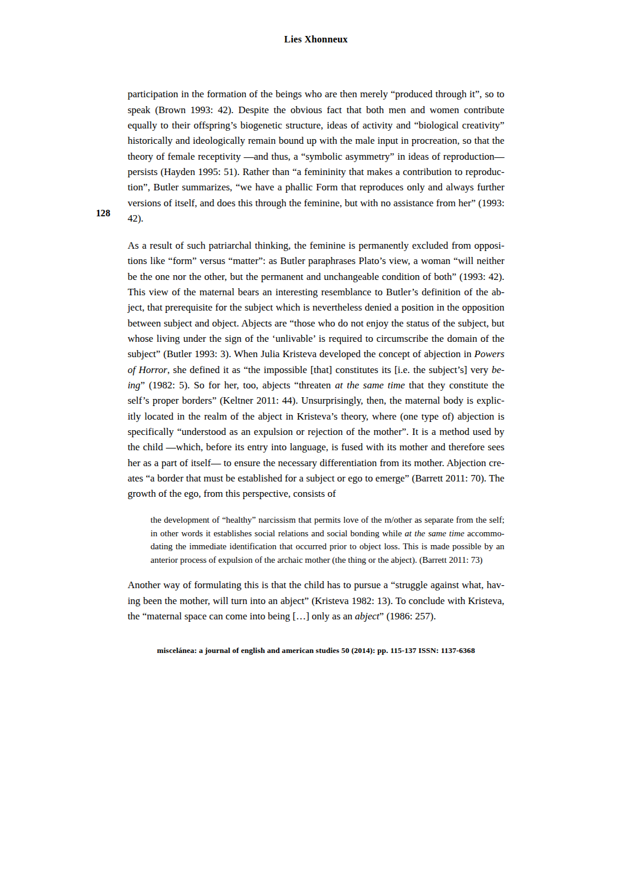Lies Xhonneux
128
participation in the formation of the beings who are then merely “produced through it”, so to speak (Brown 1993: 42). Despite the obvious fact that both men and women contribute equally to their offspring’s biogenetic structure, ideas of activity and “biological creativity” historically and ideologically remain bound up with the male input in procreation, so that the theory of female receptivity —and thus, a “symbolic asymmetry” in ideas of reproduction— persists (Hayden 1995: 51). Rather than “a femininity that makes a contribution to reproduction”, Butler summarizes, “we have a phallic Form that reproduces only and always further versions of itself, and does this through the feminine, but with no assistance from her” (1993: 42).
As a result of such patriarchal thinking, the feminine is permanently excluded from oppositions like “form” versus “matter”: as Butler paraphrases Plato’s view, a woman “will neither be the one nor the other, but the permanent and unchangeable condition of both” (1993: 42). This view of the maternal bears an interesting resemblance to Butler’s definition of the abject, that prerequisite for the subject which is nevertheless denied a position in the opposition between subject and object. Abjects are “those who do not enjoy the status of the subject, but whose living under the sign of the ‘unlivable’ is required to circumscribe the domain of the subject” (Butler 1993: 3). When Julia Kristeva developed the concept of abjection in Powers of Horror, she defined it as “the impossible [that] constitutes its [i.e. the subject’s] very being” (1982: 5). So for her, too, abjects “threaten at the same time that they constitute the self’s proper borders” (Keltner 2011: 44). Unsurprisingly, then, the maternal body is explicitly located in the realm of the abject in Kristeva’s theory, where (one type of) abjection is specifically “understood as an expulsion or rejection of the mother”. It is a method used by the child —which, before its entry into language, is fused with its mother and therefore sees her as a part of itself— to ensure the necessary differentiation from its mother. Abjection creates “a border that must be established for a subject or ego to emerge” (Barrett 2011: 70). The growth of the ego, from this perspective, consists of
the development of “healthy” narcissism that permits love of the m/other as separate from the self; in other words it establishes social relations and social bonding while at the same time accommodating the immediate identification that occurred prior to object loss. This is made possible by an anterior process of expulsion of the archaic mother (the thing or the abject). (Barrett 2011: 73)
Another way of formulating this is that the child has to pursue a “struggle against what, having been the mother, will turn into an abject” (Kristeva 1982: 13). To conclude with Kristeva, the “maternal space can come into being […] only as an abject” (1986: 257).
miscelánea: a journal of english and american studies 50 (2014): pp. 115-137 ISSN: 1137-6368